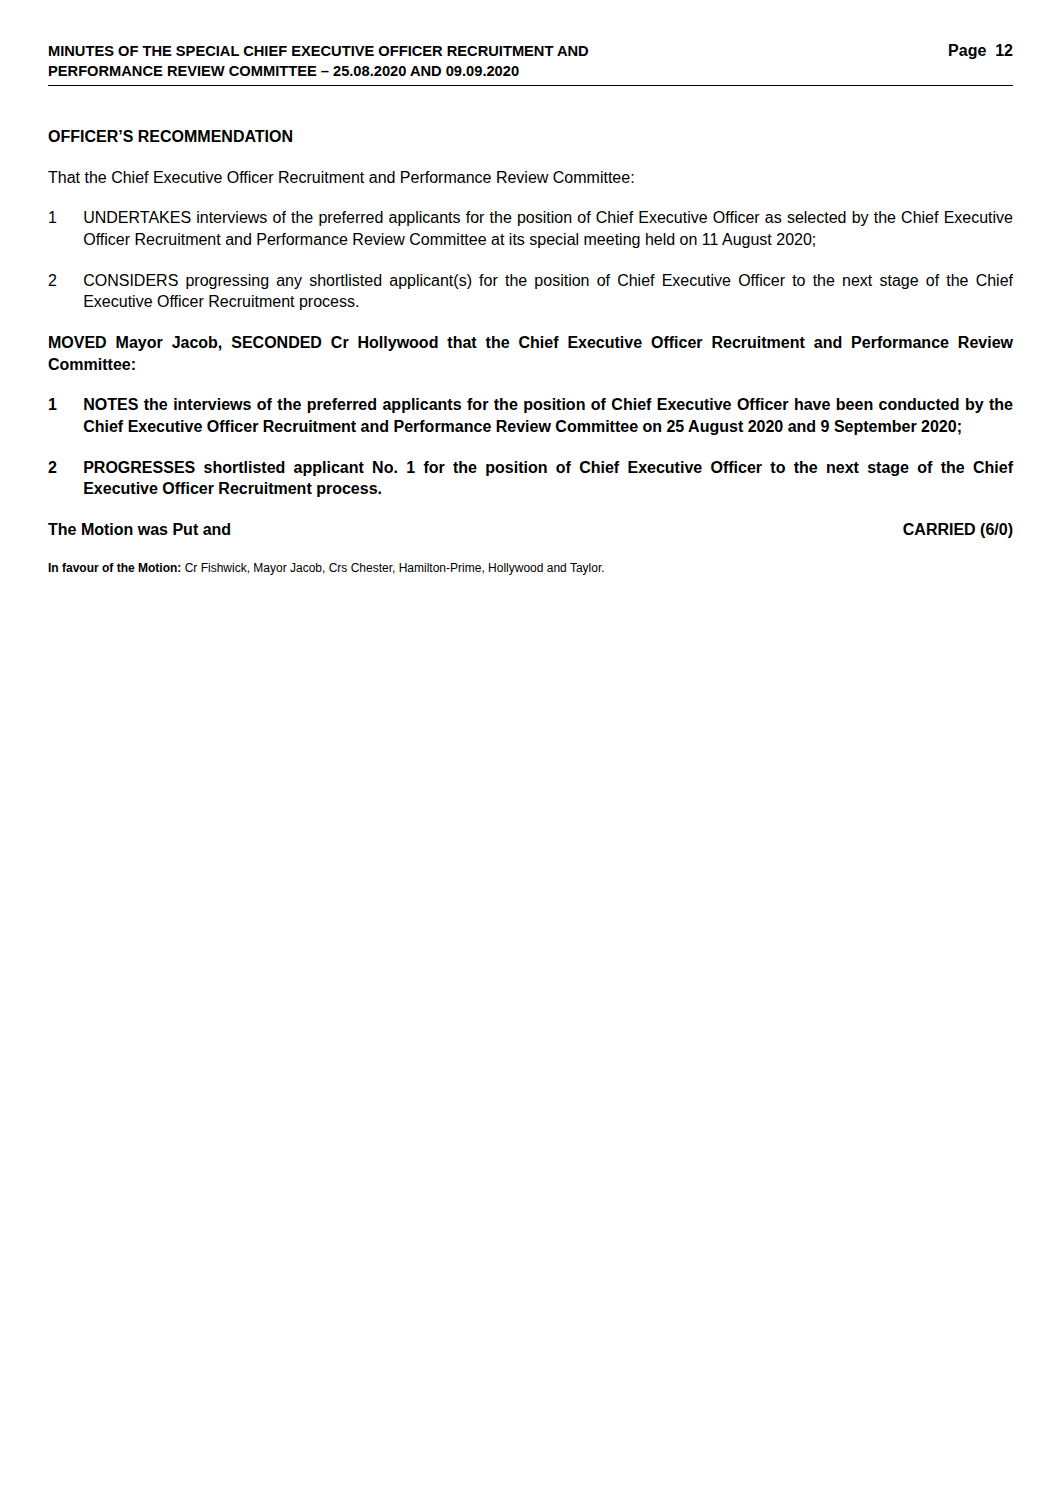Minutes of the Special Chief Executive Officer Recruitment and
Performance Review Committee – 25.08.2020 and 09.09.2020
Page 12
OFFICER’S RECOMMENDATION
That the Chief Executive Officer Recruitment and Performance Review Committee:
1 UNDERTAKES interviews of the preferred applicants for the position of Chief Executive Officer as selected by the Chief Executive Officer Recruitment and Performance Review Committee at its special meeting held on 11 August 2020;
2 CONSIDERS progressing any shortlisted applicant(s) for the position of Chief Executive Officer to the next stage of the Chief Executive Officer Recruitment process.
MOVED Mayor Jacob, SECONDED Cr Hollywood that the Chief Executive Officer Recruitment and Performance Review Committee:
1 NOTES the interviews of the preferred applicants for the position of Chief Executive Officer have been conducted by the Chief Executive Officer Recruitment and Performance Review Committee on 25 August 2020 and 9 September 2020;
2 PROGRESSES shortlisted applicant No. 1 for the position of Chief Executive Officer to the next stage of the Chief Executive Officer Recruitment process.
The Motion was Put and CARRIED (6/0)
In favour of the Motion: Cr Fishwick, Mayor Jacob, Crs Chester, Hamilton-Prime, Hollywood and Taylor.